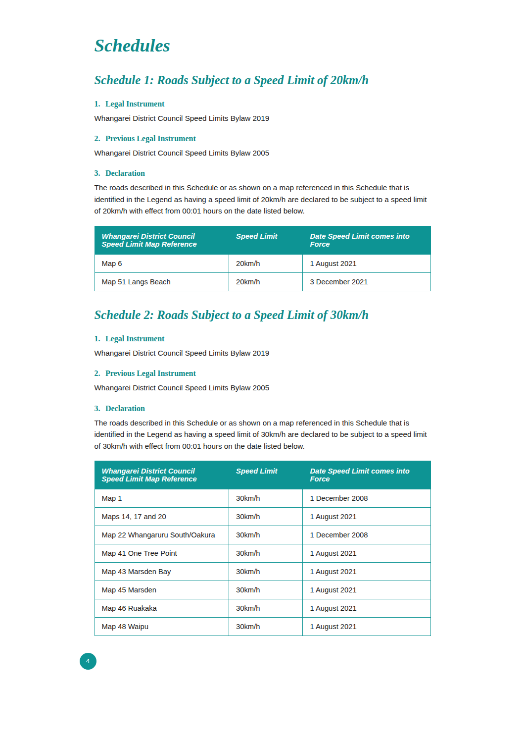Schedules
Schedule 1: Roads Subject to a Speed Limit of 20km/h
1. Legal Instrument
Whangarei District Council Speed Limits Bylaw 2019
2. Previous Legal Instrument
Whangarei District Council Speed Limits Bylaw 2005
3. Declaration
The roads described in this Schedule or as shown on a map referenced in this Schedule that is identified in the Legend as having a speed limit of 20km/h are declared to be subject to a speed limit of 20km/h with effect from 00:01 hours on the date listed below.
| Whangarei District Council Speed Limit Map Reference | Speed Limit | Date Speed Limit comes into Force |
| --- | --- | --- |
| Map 6 | 20km/h | 1 August 2021 |
| Map 51 Langs Beach | 20km/h | 3 December 2021 |
Schedule 2: Roads Subject to a Speed Limit of 30km/h
1. Legal Instrument
Whangarei District Council Speed Limits Bylaw 2019
2. Previous Legal Instrument
Whangarei District Council Speed Limits Bylaw 2005
3. Declaration
The roads described in this Schedule or as shown on a map referenced in this Schedule that is identified in the Legend as having a speed limit of 30km/h are declared to be subject to a speed limit of 30km/h with effect from 00:01 hours on the date listed below.
| Whangarei District Council Speed Limit Map Reference | Speed Limit | Date Speed Limit comes into Force |
| --- | --- | --- |
| Map 1 | 30km/h | 1 December 2008 |
| Maps 14, 17 and 20 | 30km/h | 1 August 2021 |
| Map 22 Whangaruru South/Oakura | 30km/h | 1 December 2008 |
| Map 41 One Tree Point | 30km/h | 1 August 2021 |
| Map 43 Marsden Bay | 30km/h | 1 August 2021 |
| Map 45 Marsden | 30km/h | 1 August 2021 |
| Map 46 Ruakaka | 30km/h | 1 August 2021 |
| Map 48 Waipu | 30km/h | 1 August 2021 |
4